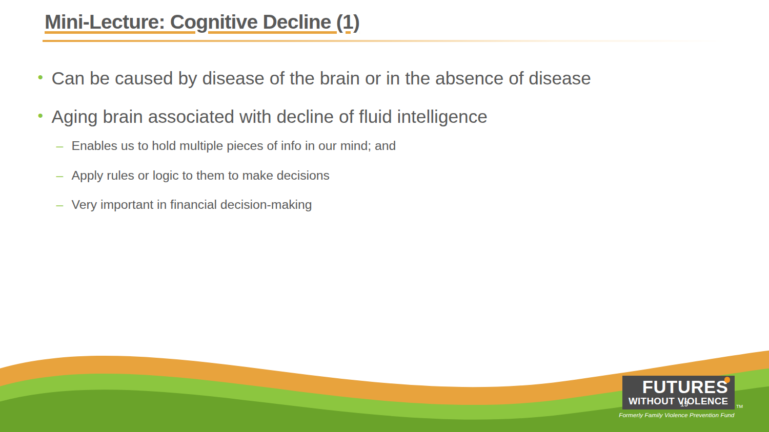Mini-Lecture: Cognitive Decline (1)
Can be caused by disease of the brain or in the absence of disease
Aging brain associated with decline of fluid intelligence
Enables us to hold multiple pieces of info in our mind; and
Apply rules or logic to them to make decisions
Very important in financial decision-making
FUTURES WITHOUT VIOLENCE TM
Formerly Family Violence Prevention Fund
19